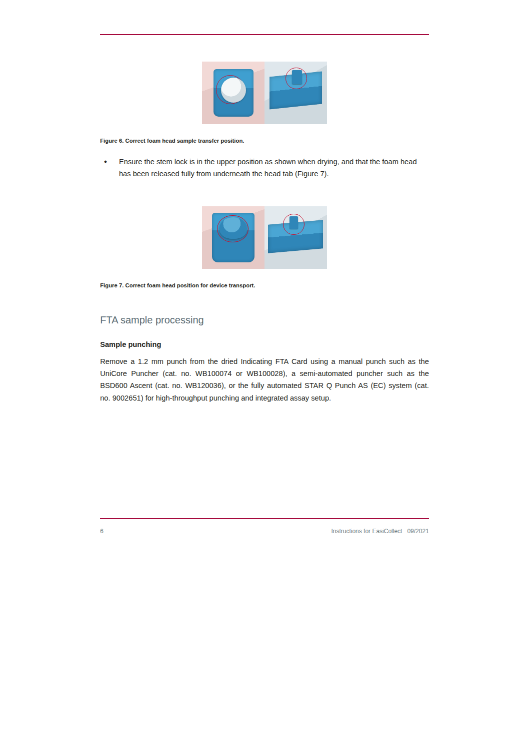Figure 6. Correct foam head sample transfer position.
Ensure the stem lock is in the upper position as shown when drying, and that the foam head has been released fully from underneath the head tab (Figure 7).
Figure 7. Correct foam head position for device transport.
FTA sample processing
Sample punching
Remove a 1.2 mm punch from the dried Indicating FTA Card using a manual punch such as the UniCore Puncher (cat. no. WB100074 or WB100028), a semi-automated puncher such as the BSD600 Ascent (cat. no. WB120036), or the fully automated STAR Q Punch AS (EC) system (cat. no. 9002651) for high-throughput punching and integrated assay setup.
6
Instructions for EasiCollect 09/2021